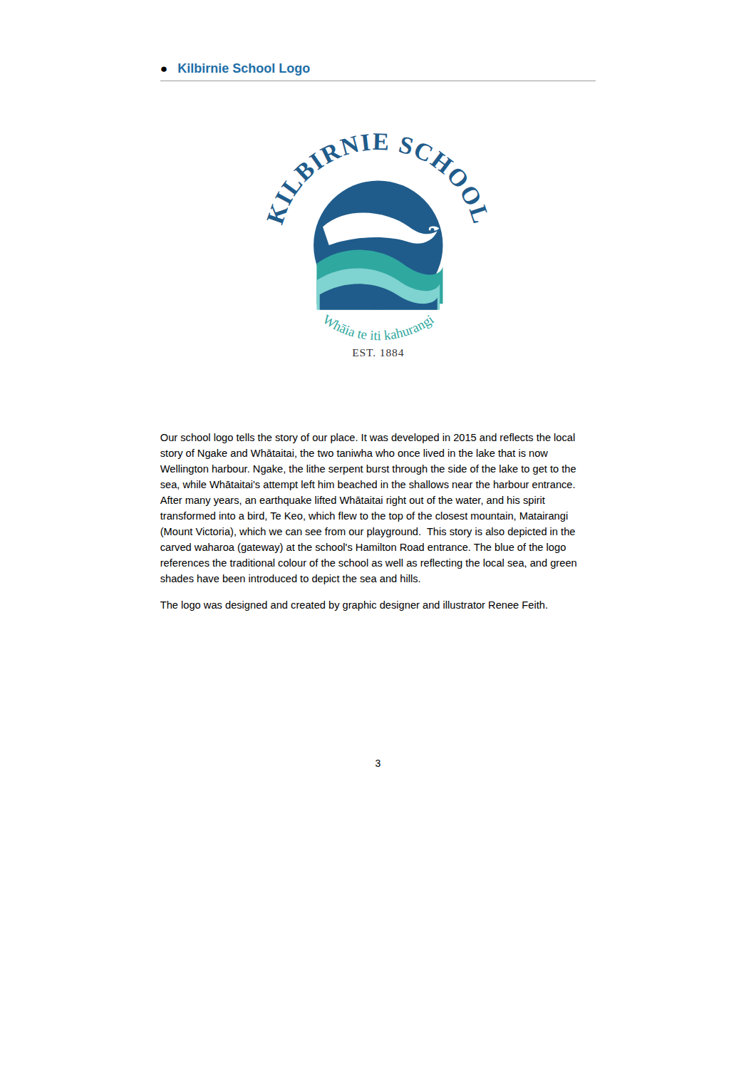●Kilbirnie School Logo
KILBIRNIE SCHOOL Whāia te iti kahurangi EST. 1884
Our school logo tells the story of our place. It was developed in 2015 and reflects the local story of Ngake and Whātaitai, the two taniwha who once lived in the lake that is now Wellington harbour. Ngake, the lithe serpent burst through the side of the lake to get to the sea, while Whātaitai's attempt left him beached in the shallows near the harbour entrance. After many years, an earthquake lifted Whātaitai right out of the water, and his spirit transformed into a bird, Te Keo, which flew to the top of the closest mountain, Matairangi (Mount Victoria), which we can see from our playground. This story is also depicted in the carved waharoa (gateway) at the school's Hamilton Road entrance. The blue of the logo references the traditional colour of the school as well as reflecting the local sea, and green shades have been introduced to depict the sea and hills.
The logo was designed and created by graphic designer and illustrator Renee Feith.
3